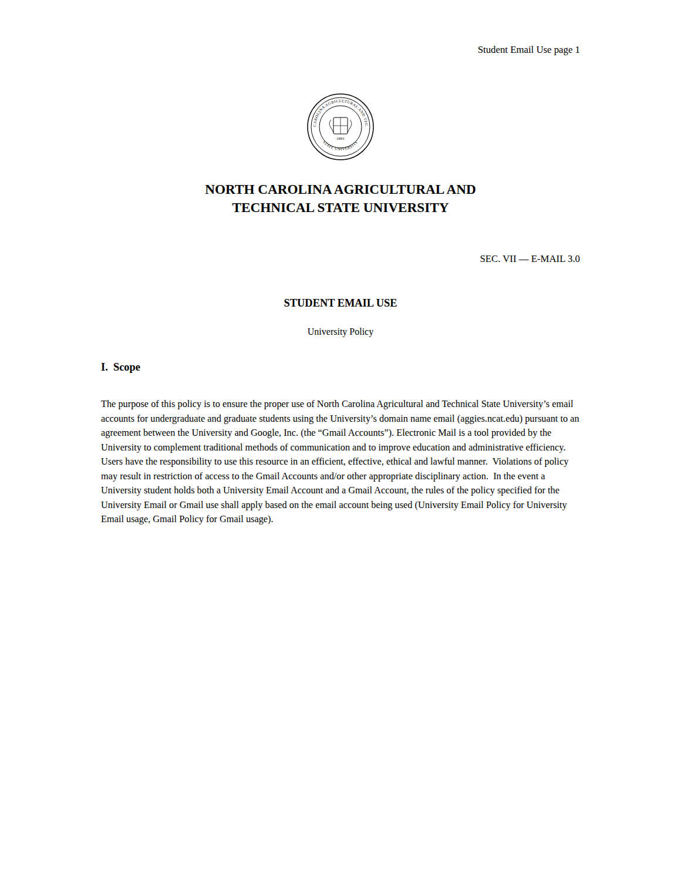Student Email Use page 1
NORTH CAROLINA AGRICULTURAL AND TECHNICAL STATE UNIVERSITY 1891
NORTH CAROLINA AGRICULTURAL AND
TECHNICAL STATE UNIVERSITY
SEC. VII — E-MAIL 3.0
STUDENT EMAIL USE
University Policy
I. Scope
The purpose of this policy is to ensure the proper use of North Carolina Agricultural and Technical State University’s email accounts for undergraduate and graduate students using the University’s domain name email (aggies.ncat.edu) pursuant to an agreement between the University and Google, Inc. (the “Gmail Accounts”). Electronic Mail is a tool provided by the University to complement traditional methods of communication and to improve education and administrative efficiency. Users have the responsibility to use this resource in an efficient, effective, ethical and lawful manner. Violations of policy may result in restriction of access to the Gmail Accounts and/or other appropriate disciplinary action. In the event a University student holds both a University Email Account and a Gmail Account, the rules of the policy specified for the University Email or Gmail use shall apply based on the email account being used (University Email Policy for University Email usage, Gmail Policy for Gmail usage).